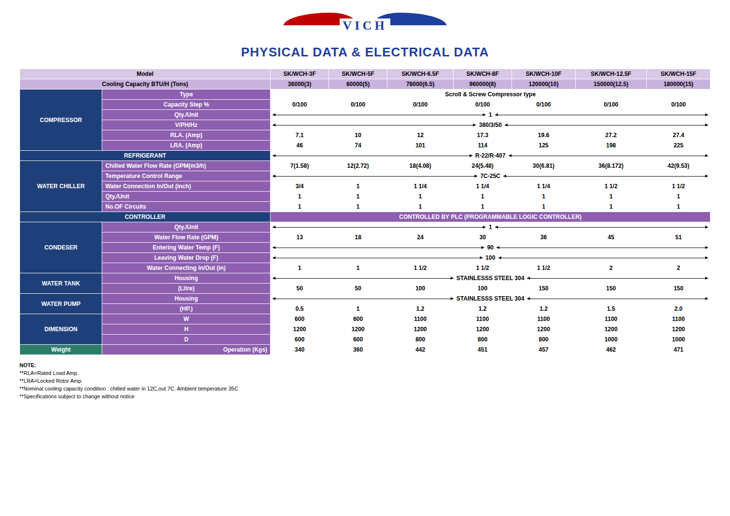VICH
PHYSICAL DATA & ELECTRICAL DATA
| Model | SK/WCH-3F | SK/WCH-5F | SK/WCH-6.5F | SK/WCH-8F | SK/WCH-10F | SK/WCH-12.5F | SK/WCH-15F |
| --- | --- | --- | --- | --- | --- | --- | --- |
| Cooling Capacity BTU/H (Tons) | 36000(3) | 60000(5) | 78000(6.5) | 960000(8) | 120000(10) | 150000(12.5) | 180000(15) |
| COMPRESSOR | Type | Scroll & Screw Compressor type |
| Capacity Step % | 0/100 | 0/100 | 0/100 | 0/100 | 0/100 | 0/100 | 0/100 |
| Qty./Unit | 1 |
| V/PH/Hz | 380/3/50 |
| RLA. (Amp) | 7.1 | 10 | 12 | 17.3 | 19.6 | 27.2 | 27.4 |
| LRA. (Amp) | 46 | 74 | 101 | 114 | 125 | 198 | 225 |
| REFRIGERANT | R-22/R-407 |
| WATER CHILLER | Chilled Water Flow Rate (GPM(m3/h) | 7(1.58) | 12(2.72) | 18(4.08) | 24(5.48) | 30(6.81) | 36(8.172) | 42(9.53) |
| Temperature Control Range | 7C-25C |
| Water Connection In/Out (inch) | 3/4 | 1 | 1 1/4 | 1 1/4 | 1 1/4 | 1 1/2 | 1 1/2 |
| Qty./Unit | 1 | 1 | 1 | 1 | 1 | 1 | 1 |
| No.OF Circuits | 1 | 1 | 1 | 1 | 1 | 1 | 1 |
| CONTROLLER | CONTROLLED BY PLC (PROGRAMMABLE LOGIC CONTROLLER) |
| CONDESER | Qty./Unit | 1 |
| Water Flow Rate (GPM) | 13 | 18 | 24 | 30 | 36 | 45 | 51 |
| Entering Water Temp (F) | 90 |
| Leaving Water Drop (F) | 100 |
| Water Connecting In/Out (in) | 1 | 1 | 1 1/2 | 1 1/2 | 1 1/2 | 2 | 2 |
| WATER TANK | Housing | STAINLESSS STEEL 304 |
| (Litre) | 50 | 50 | 100 | 100 | 150 | 150 | 150 |
| WATER PUMP | Housing | STAINLESSS STEEL 304 |
| (HP.) | 0.5 | 1 | 1.2 | 1.2 | 1.2 | 1.5 | 2.0 |
| DIMENSION | W | 600 | 600 | 1100 | 1100 | 1100 | 1100 | 1100 |
| H | 1200 | 1200 | 1200 | 1200 | 1200 | 1200 | 1200 |
| D | 600 | 600 | 800 | 800 | 800 | 1000 | 1000 |
| Weight | Operation (Kgs) | 340 | 360 | 442 | 451 | 457 | 462 | 471 |
NOTE:
**RLA=Rated Load Amp.
**LRA=Locked Rotor Amp.
**Nominal cooling capacity condition : chilled water in 12C,out 7C. Ambient temperature 35C
**Specifications subject to change without notice